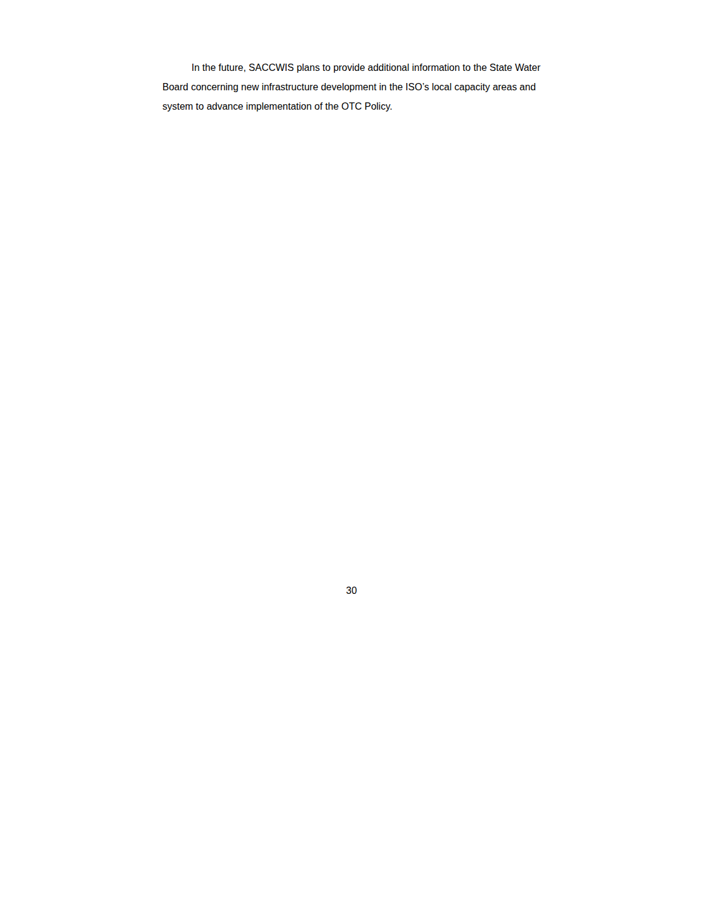In the future, SACCWIS plans to provide additional information to the State Water Board concerning new infrastructure development in the ISO’s local capacity areas and system to advance implementation of the OTC Policy.
30